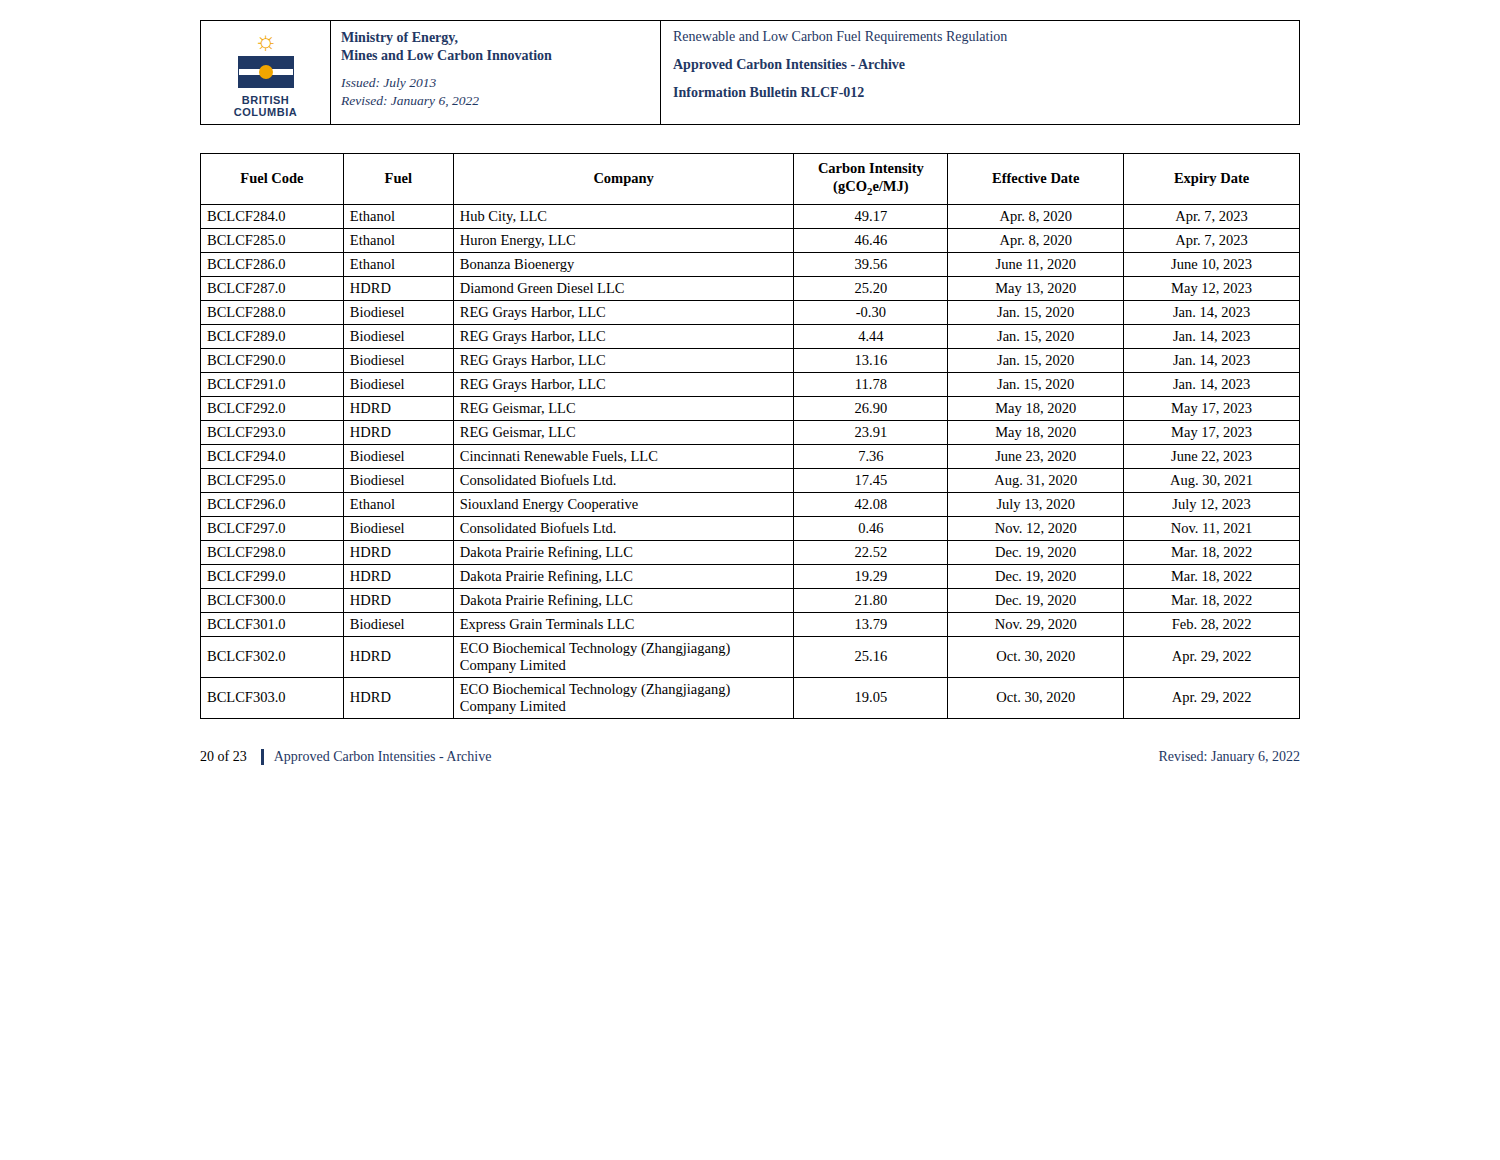☼
BRITISH
COLUMBIA
Ministry of Energy,
Mines and Low Carbon Innovation
Issued: July 2013
Revised: January 6, 2022
Renewable and Low Carbon Fuel Requirements Regulation
Approved Carbon Intensities - Archive
Information Bulletin RLCF-012
| Fuel Code | Fuel | Company | Carbon Intensity (gCO 2 e/MJ) | Effective Date | Expiry Date |
| --- | --- | --- | --- | --- | --- |
| BCLCF284.0 | Ethanol | Hub City, LLC | 49.17 | Apr. 8, 2020 | Apr. 7, 2023 |
| BCLCF285.0 | Ethanol | Huron Energy, LLC | 46.46 | Apr. 8, 2020 | Apr. 7, 2023 |
| BCLCF286.0 | Ethanol | Bonanza Bioenergy | 39.56 | June 11, 2020 | June 10, 2023 |
| BCLCF287.0 | HDRD | Diamond Green Diesel LLC | 25.20 | May 13, 2020 | May 12, 2023 |
| BCLCF288.0 | Biodiesel | REG Grays Harbor, LLC | -0.30 | Jan. 15, 2020 | Jan. 14, 2023 |
| BCLCF289.0 | Biodiesel | REG Grays Harbor, LLC | 4.44 | Jan. 15, 2020 | Jan. 14, 2023 |
| BCLCF290.0 | Biodiesel | REG Grays Harbor, LLC | 13.16 | Jan. 15, 2020 | Jan. 14, 2023 |
| BCLCF291.0 | Biodiesel | REG Grays Harbor, LLC | 11.78 | Jan. 15, 2020 | Jan. 14, 2023 |
| BCLCF292.0 | HDRD | REG Geismar, LLC | 26.90 | May 18, 2020 | May 17, 2023 |
| BCLCF293.0 | HDRD | REG Geismar, LLC | 23.91 | May 18, 2020 | May 17, 2023 |
| BCLCF294.0 | Biodiesel | Cincinnati Renewable Fuels, LLC | 7.36 | June 23, 2020 | June 22, 2023 |
| BCLCF295.0 | Biodiesel | Consolidated Biofuels Ltd. | 17.45 | Aug. 31, 2020 | Aug. 30, 2021 |
| BCLCF296.0 | Ethanol | Siouxland Energy Cooperative | 42.08 | July 13, 2020 | July 12, 2023 |
| BCLCF297.0 | Biodiesel | Consolidated Biofuels Ltd. | 0.46 | Nov. 12, 2020 | Nov. 11, 2021 |
| BCLCF298.0 | HDRD | Dakota Prairie Refining, LLC | 22.52 | Dec. 19, 2020 | Mar. 18, 2022 |
| BCLCF299.0 | HDRD | Dakota Prairie Refining, LLC | 19.29 | Dec. 19, 2020 | Mar. 18, 2022 |
| BCLCF300.0 | HDRD | Dakota Prairie Refining, LLC | 21.80 | Dec. 19, 2020 | Mar. 18, 2022 |
| BCLCF301.0 | Biodiesel | Express Grain Terminals LLC | 13.79 | Nov. 29, 2020 | Feb. 28, 2022 |
| BCLCF302.0 | HDRD | ECO Biochemical Technology (Zhangjiagang) Company Limited | 25.16 | Oct. 30, 2020 | Apr. 29, 2022 |
| BCLCF303.0 | HDRD | ECO Biochemical Technology (Zhangjiagang) Company Limited | 19.05 | Oct. 30, 2020 | Apr. 29, 2022 |
20 of 23 Approved Carbon Intensities - Archive
Revised: January 6, 2022